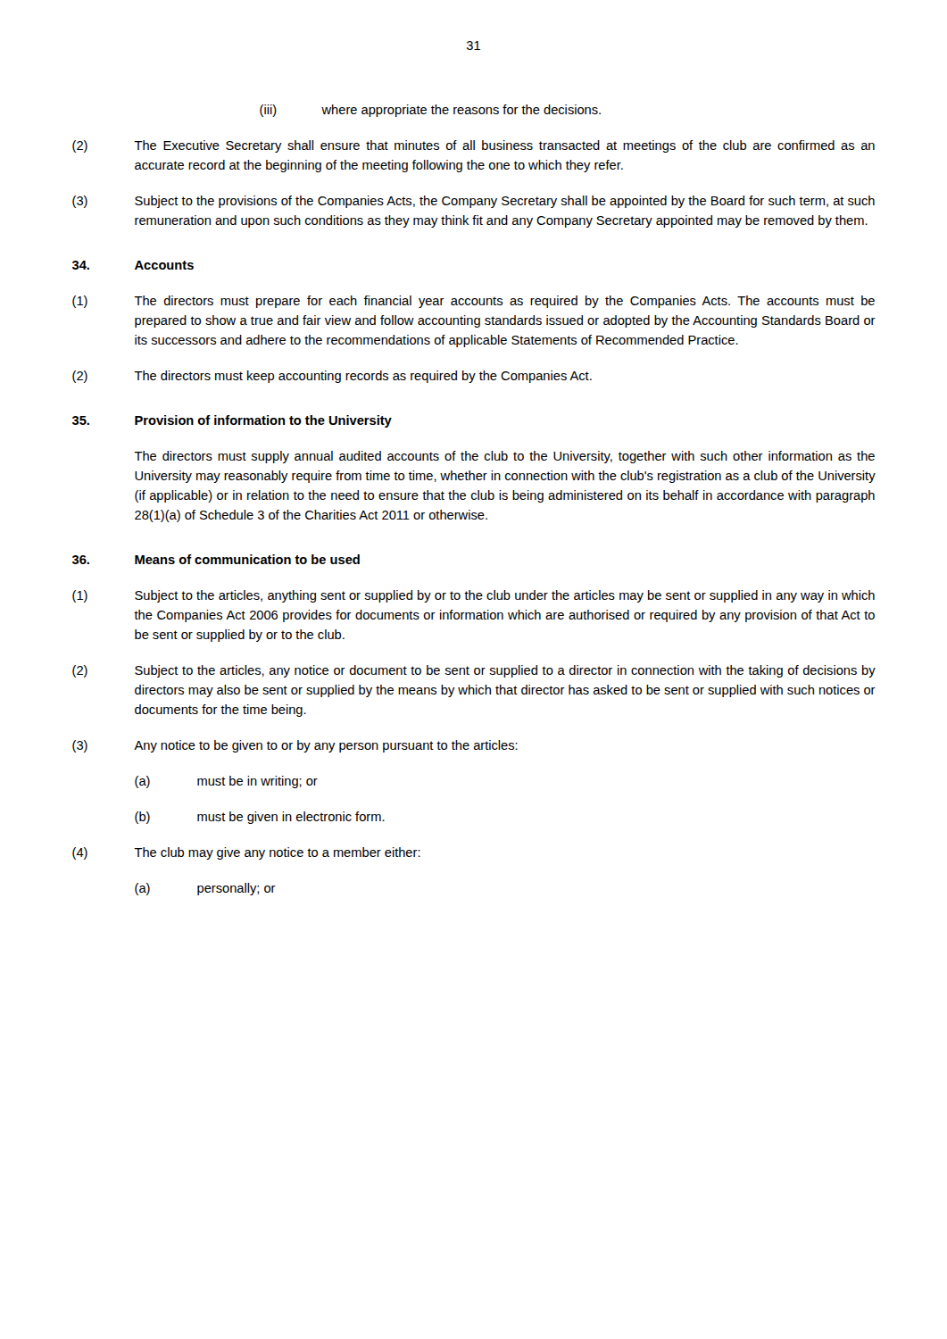31
(iii)
where appropriate the reasons for the decisions.
(2)
The Executive Secretary shall ensure that minutes of all business transacted at meetings of the club are confirmed as an accurate record at the beginning of the meeting following the one to which they refer.
(3)
Subject to the provisions of the Companies Acts, the Company Secretary shall be appointed by the Board for such term, at such remuneration and upon such conditions as they may think fit and any Company Secretary appointed may be removed by them.
34.
Accounts
(1)
The directors must prepare for each financial year accounts as required by the Companies Acts. The accounts must be prepared to show a true and fair view and follow accounting standards issued or adopted by the Accounting Standards Board or its successors and adhere to the recommendations of applicable Statements of Recommended Practice.
(2)
The directors must keep accounting records as required by the Companies Act.
35.
Provision of information to the University
The directors must supply annual audited accounts of the club to the University, together with such other information as the University may reasonably require from time to time, whether in connection with the club's registration as a club of the University (if applicable) or in relation to the need to ensure that the club is being administered on its behalf in accordance with paragraph 28(1)(a) of Schedule 3 of the Charities Act 2011 or otherwise.
36.
Means of communication to be used
(1)
Subject to the articles, anything sent or supplied by or to the club under the articles may be sent or supplied in any way in which the Companies Act 2006 provides for documents or information which are authorised or required by any provision of that Act to be sent or supplied by or to the club.
(2)
Subject to the articles, any notice or document to be sent or supplied to a director in connection with the taking of decisions by directors may also be sent or supplied by the means by which that director has asked to be sent or supplied with such notices or documents for the time being.
(3)
Any notice to be given to or by any person pursuant to the articles:
(a)
must be in writing; or
(b)
must be given in electronic form.
(4)
The club may give any notice to a member either:
(a)
personally; or